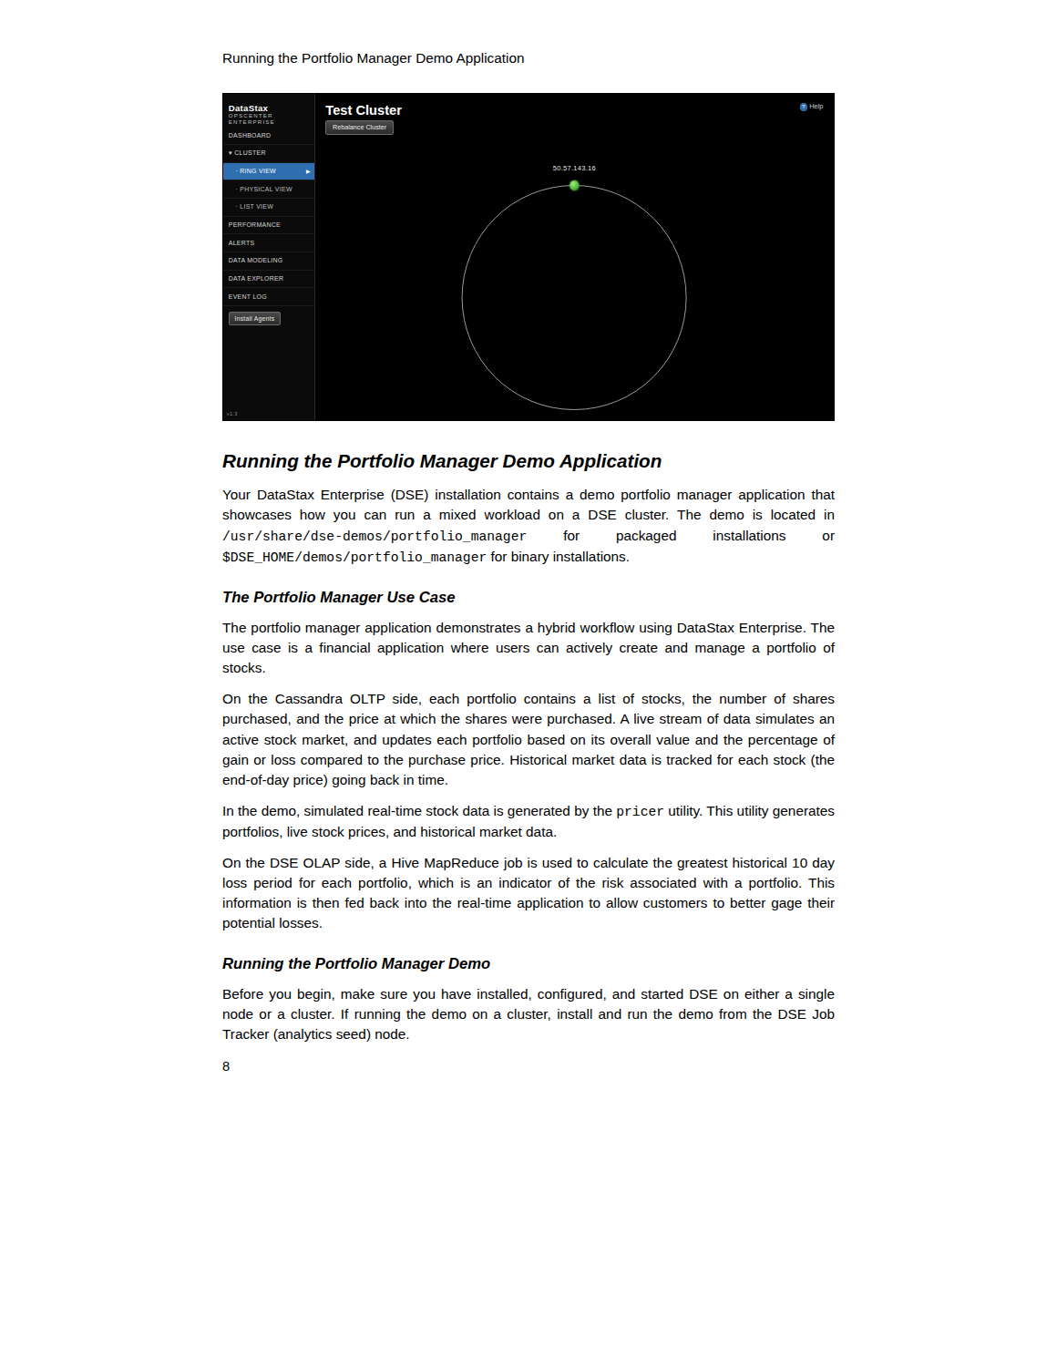Running the Portfolio Manager Demo Application
DataStaxOPSCENTER ENTERPRISE
DASHBOARD
▾ CLUSTER
· RING VIEW
· PHYSICAL VIEW
· LIST VIEW
PERFORMANCE
ALERTS
DATA MODELING
DATA EXPLORER
EVENT LOG
Install Agents
v1.3
Test Cluster
Rebalance Cluster
?Help
50.57.143.16
Running the Portfolio Manager Demo Application
Your DataStax Enterprise (DSE) installation contains a demo portfolio manager application that showcases how you can run a mixed workload on a DSE cluster. The demo is located in /usr/share/dse-demos/portfolio_manager for packaged installations or $DSE_HOME/demos/portfolio_manager for binary installations.
The Portfolio Manager Use Case
The portfolio manager application demonstrates a hybrid workflow using DataStax Enterprise. The use case is a financial application where users can actively create and manage a portfolio of stocks.
On the Cassandra OLTP side, each portfolio contains a list of stocks, the number of shares purchased, and the price at which the shares were purchased. A live stream of data simulates an active stock market, and updates each portfolio based on its overall value and the percentage of gain or loss compared to the purchase price. Historical market data is tracked for each stock (the end-of-day price) going back in time.
In the demo, simulated real-time stock data is generated by the pricer utility. This utility generates portfolios, live stock prices, and historical market data.
On the DSE OLAP side, a Hive MapReduce job is used to calculate the greatest historical 10 day loss period for each portfolio, which is an indicator of the risk associated with a portfolio. This information is then fed back into the real-time application to allow customers to better gage their potential losses.
Running the Portfolio Manager Demo
Before you begin, make sure you have installed, configured, and started DSE on either a single node or a cluster. If running the demo on a cluster, install and run the demo from the DSE Job Tracker (analytics seed) node.
8